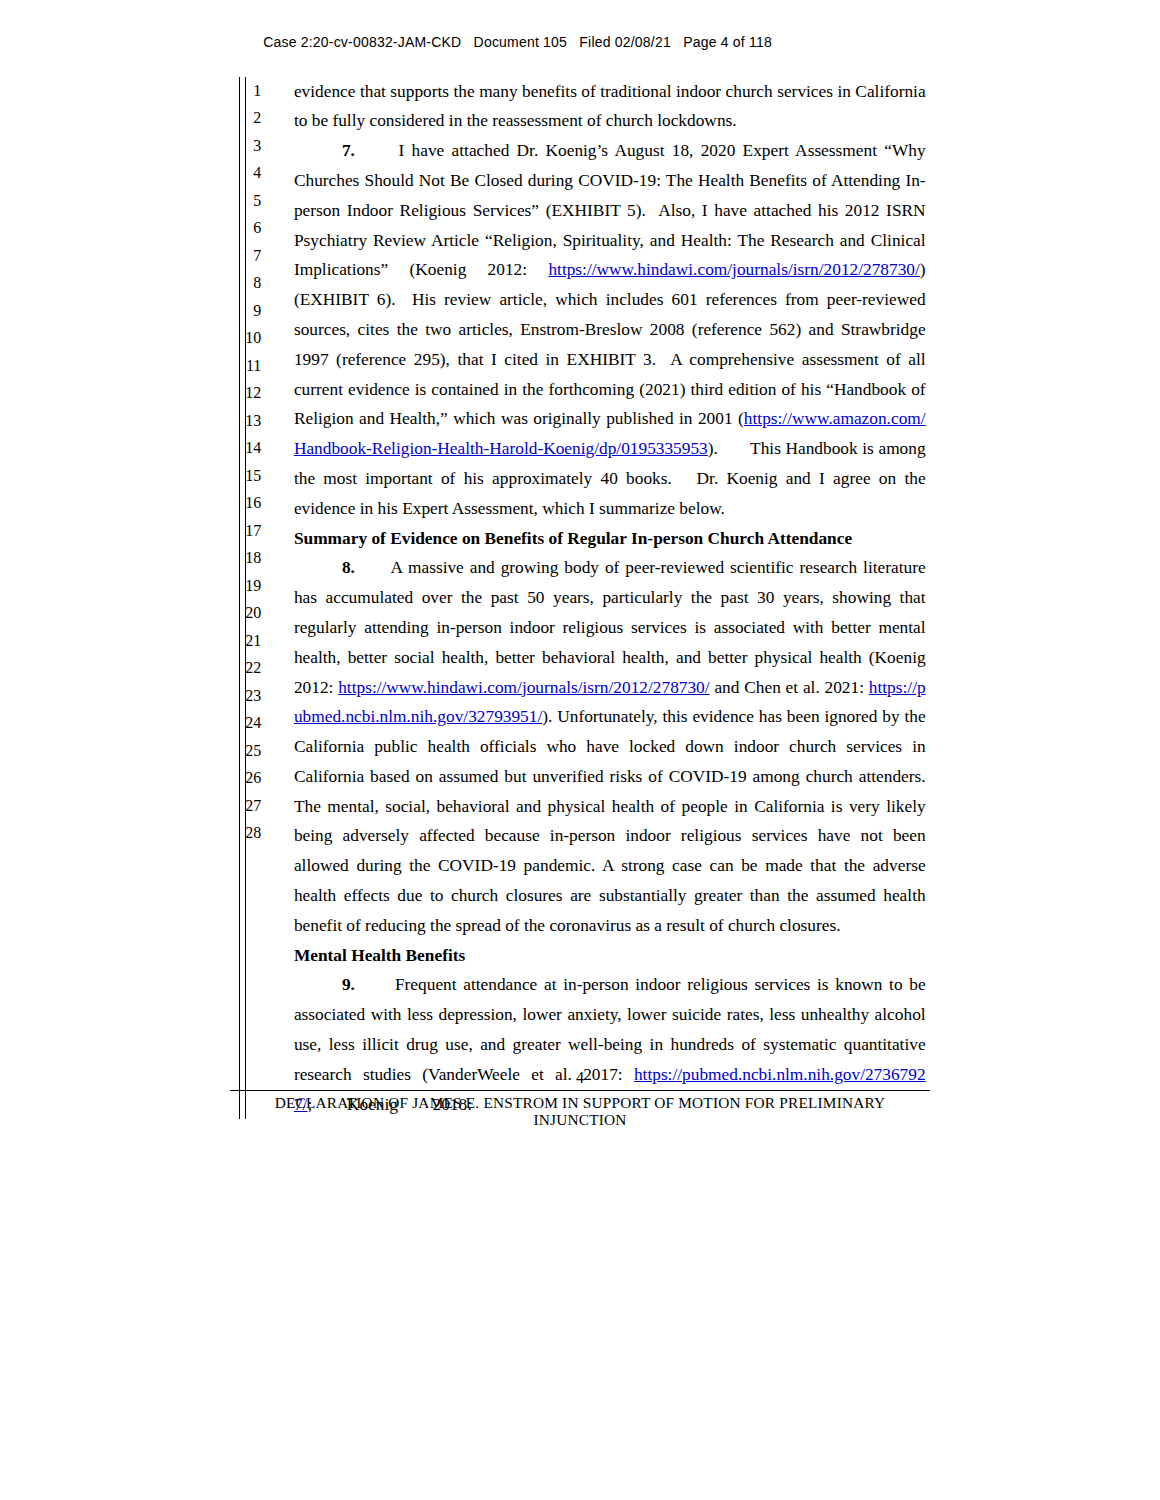Case 2:20-cv-00832-JAM-CKD Document 105 Filed 02/08/21 Page 4 of 118
1
2
3
4
5
6
7
8
9
10
11
12
13
14
15
16
17
18
19
20
21
22
23
24
25
26
27
28
evidence that supports the many benefits of traditional indoor church services in California to be fully considered in the reassessment of church lockdowns.
7. I have attached Dr. Koenig’s August 18, 2020 Expert Assessment “Why Churches Should Not Be Closed during COVID-19: The Health Benefits of Attending In-person Indoor Religious Services” (EXHIBIT 5). Also, I have attached his 2012 ISRN Psychiatry Review Article “Religion, Spirituality, and Health: The Research and Clinical Implications” (Koenig 2012: https://www.hindawi.com/journals/isrn/2012/278730/) (EXHIBIT 6). His review article, which includes 601 references from peer-reviewed sources, cites the two articles, Enstrom-Breslow 2008 (reference 562) and Strawbridge 1997 (reference 295), that I cited in EXHIBIT 3. A comprehensive assessment of all current evidence is contained in the forthcoming (2021) third edition of his “Handbook of Religion and Health,” which was originally published in 2001 (https://www.amazon.com/Handbook-Religion-Health-Harold-Koenig/dp/0195335953). This Handbook is among the most important of his approximately 40 books. Dr. Koenig and I agree on the evidence in his Expert Assessment, which I summarize below.
Summary of Evidence on Benefits of Regular In-person Church Attendance
8. A massive and growing body of peer-reviewed scientific research literature has accumulated over the past 50 years, particularly the past 30 years, showing that regularly attending in-person indoor religious services is associated with better mental health, better social health, better behavioral health, and better physical health (Koenig 2012: https://www.hindawi.com/journals/isrn/2012/278730/ and Chen et al. 2021: https://pubmed.ncbi.nlm.nih.gov/32793951/). Unfortunately, this evidence has been ignored by the California public health officials who have locked down indoor church services in California based on assumed but unverified risks of COVID-19 among church attenders. The mental, social, behavioral and physical health of people in California is very likely being adversely affected because in-person indoor religious services have not been allowed during the COVID-19 pandemic. A strong case can be made that the adverse health effects due to church closures are substantially greater than the assumed health benefit of reducing the spread of the coronavirus as a result of church closures.
Mental Health Benefits
9. Frequent attendance at in-person indoor religious services is known to be associated with less depression, lower anxiety, lower suicide rates, less unhealthy alcohol use, less illicit drug use, and greater well-being in hundreds of systematic quantitative research studies (VanderWeele et al. 2017: https://pubmed.ncbi.nlm.nih.gov/27367927/; Koenig 2018:
4
DECLARATION OF JAMES E. ENSTROM IN SUPPORT OF MOTION FOR PRELIMINARY INJUNCTION